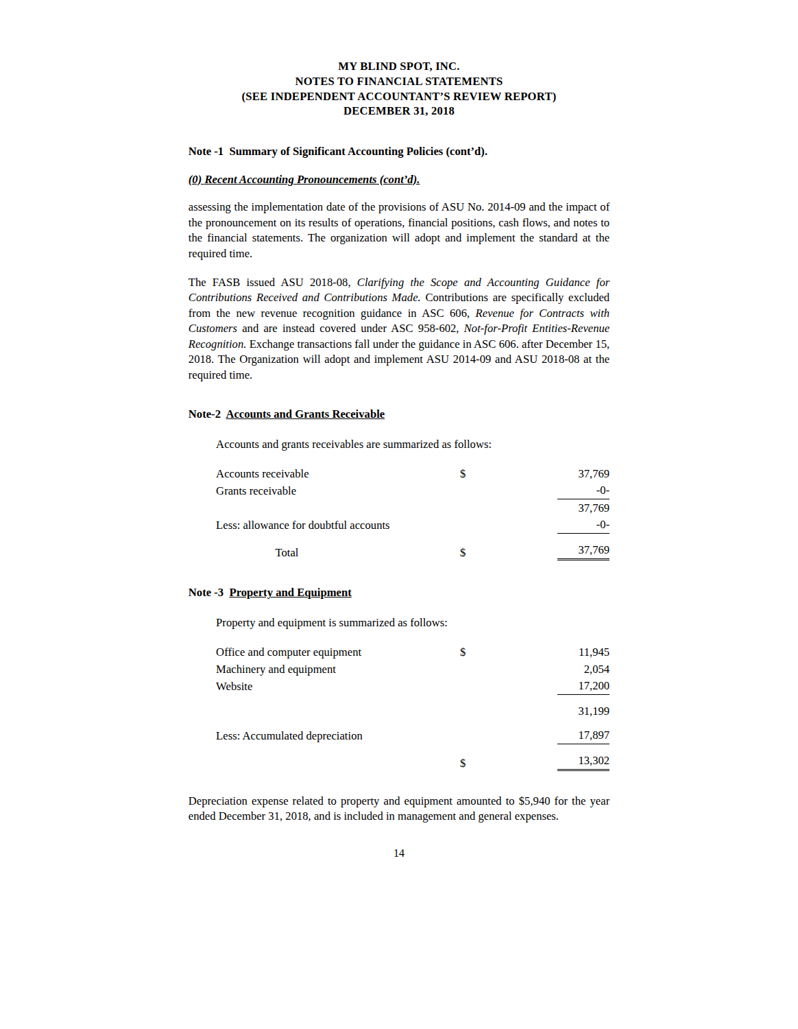MY BLIND SPOT, INC.
NOTES TO FINANCIAL STATEMENTS
(SEE INDEPENDENT ACCOUNTANT’S REVIEW REPORT)
DECEMBER 31, 2018
Note -1 Summary of Significant Accounting Policies (cont’d).
(0) Recent Accounting Pronouncements (cont’d).
assessing the implementation date of the provisions of ASU No. 2014-09 and the impact of the pronouncement on its results of operations, financial positions, cash flows, and notes to the financial statements. The organization will adopt and implement the standard at the required time.
The FASB issued ASU 2018-08, Clarifying the Scope and Accounting Guidance for Contributions Received and Contributions Made. Contributions are specifically excluded from the new revenue recognition guidance in ASC 606, Revenue for Contracts with Customers and are instead covered under ASC 958-602, Not-for-Profit Entities-Revenue Recognition. Exchange transactions fall under the guidance in ASC 606. after December 15, 2018. The Organization will adopt and implement ASU 2014-09 and ASU 2018-08 at the required time.
Note-2 Accounts and Grants Receivable
Accounts and grants receivables are summarized as follows:
| Accounts receivable | $ | 37,769 |
| Grants receivable | | -0- |
| | | 37,769 |
| Less: allowance for doubtful accounts | | -0- |
| Total | $ | 37,769 |
Note -3 Property and Equipment
Property and equipment is summarized as follows:
| Office and computer equipment | $ | 11,945 |
| Machinery and equipment | | 2,054 |
| Website | | 17,200 |
| | | 31,199 |
| Less: Accumulated depreciation | | 17,897 |
| | $ | 13,302 |
Depreciation expense related to property and equipment amounted to $5,940 for the year ended December 31, 2018, and is included in management and general expenses.
14